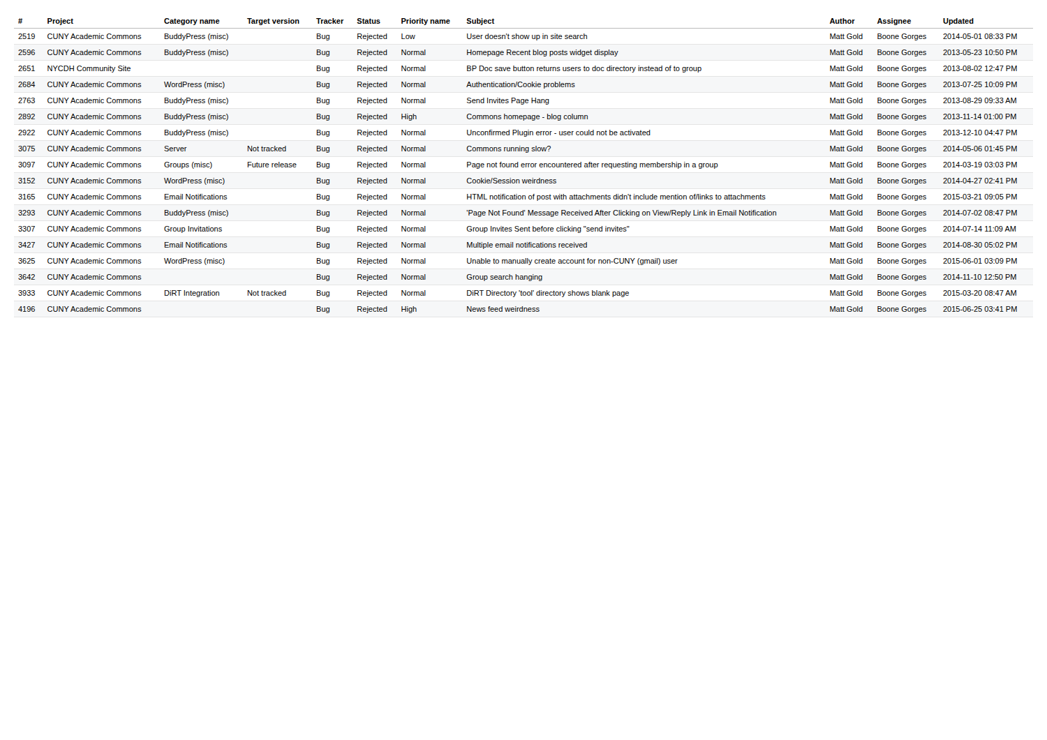| # | Project | Category name | Target version | Tracker | Status | Priority name | Subject | Author | Assignee | Updated |
| --- | --- | --- | --- | --- | --- | --- | --- | --- | --- | --- |
| 2519 | CUNY Academic Commons | BuddyPress (misc) | | Bug | Rejected | Low | User doesn't show up in site search | Matt Gold | Boone Gorges | 2014-05-01 08:33 PM |
| 2596 | CUNY Academic Commons | BuddyPress (misc) | | Bug | Rejected | Normal | Homepage Recent blog posts widget display | Matt Gold | Boone Gorges | 2013-05-23 10:50 PM |
| 2651 | NYCDH Community Site | | | Bug | Rejected | Normal | BP Doc save button returns users to doc directory instead of to group | Matt Gold | Boone Gorges | 2013-08-02 12:47 PM |
| 2684 | CUNY Academic Commons | WordPress (misc) | | Bug | Rejected | Normal | Authentication/Cookie problems | Matt Gold | Boone Gorges | 2013-07-25 10:09 PM |
| 2763 | CUNY Academic Commons | BuddyPress (misc) | | Bug | Rejected | Normal | Send Invites Page Hang | Matt Gold | Boone Gorges | 2013-08-29 09:33 AM |
| 2892 | CUNY Academic Commons | BuddyPress (misc) | | Bug | Rejected | High | Commons homepage - blog column | Matt Gold | Boone Gorges | 2013-11-14 01:00 PM |
| 2922 | CUNY Academic Commons | BuddyPress (misc) | | Bug | Rejected | Normal | Unconfirmed Plugin error - user could not be activated | Matt Gold | Boone Gorges | 2013-12-10 04:47 PM |
| 3075 | CUNY Academic Commons | Server | Not tracked | Bug | Rejected | Normal | Commons running slow? | Matt Gold | Boone Gorges | 2014-05-06 01:45 PM |
| 3097 | CUNY Academic Commons | Groups (misc) | Future release | Bug | Rejected | Normal | Page not found error encountered after requesting membership in a group | Matt Gold | Boone Gorges | 2014-03-19 03:03 PM |
| 3152 | CUNY Academic Commons | WordPress (misc) | | Bug | Rejected | Normal | Cookie/Session weirdness | Matt Gold | Boone Gorges | 2014-04-27 02:41 PM |
| 3165 | CUNY Academic Commons | Email Notifications | | Bug | Rejected | Normal | HTML notification of post with attachments didn't include mention of/links to attachments | Matt Gold | Boone Gorges | 2015-03-21 09:05 PM |
| 3293 | CUNY Academic Commons | BuddyPress (misc) | | Bug | Rejected | Normal | 'Page Not Found' Message Received After Clicking on View/Reply Link in Email Notification | Matt Gold | Boone Gorges | 2014-07-02 08:47 PM |
| 3307 | CUNY Academic Commons | Group Invitations | | Bug | Rejected | Normal | Group Invites Sent before clicking "send invites" | Matt Gold | Boone Gorges | 2014-07-14 11:09 AM |
| 3427 | CUNY Academic Commons | Email Notifications | | Bug | Rejected | Normal | Multiple email notifications received | Matt Gold | Boone Gorges | 2014-08-30 05:02 PM |
| 3625 | CUNY Academic Commons | WordPress (misc) | | Bug | Rejected | Normal | Unable to manually create account for non-CUNY (gmail) user | Matt Gold | Boone Gorges | 2015-06-01 03:09 PM |
| 3642 | CUNY Academic Commons | | | Bug | Rejected | Normal | Group search hanging | Matt Gold | Boone Gorges | 2014-11-10 12:50 PM |
| 3933 | CUNY Academic Commons | DiRT Integration | Not tracked | Bug | Rejected | Normal | DiRT Directory 'tool' directory shows blank page | Matt Gold | Boone Gorges | 2015-03-20 08:47 AM |
| 4196 | CUNY Academic Commons | | | Bug | Rejected | High | News feed weirdness | Matt Gold | Boone Gorges | 2015-06-25 03:41 PM |